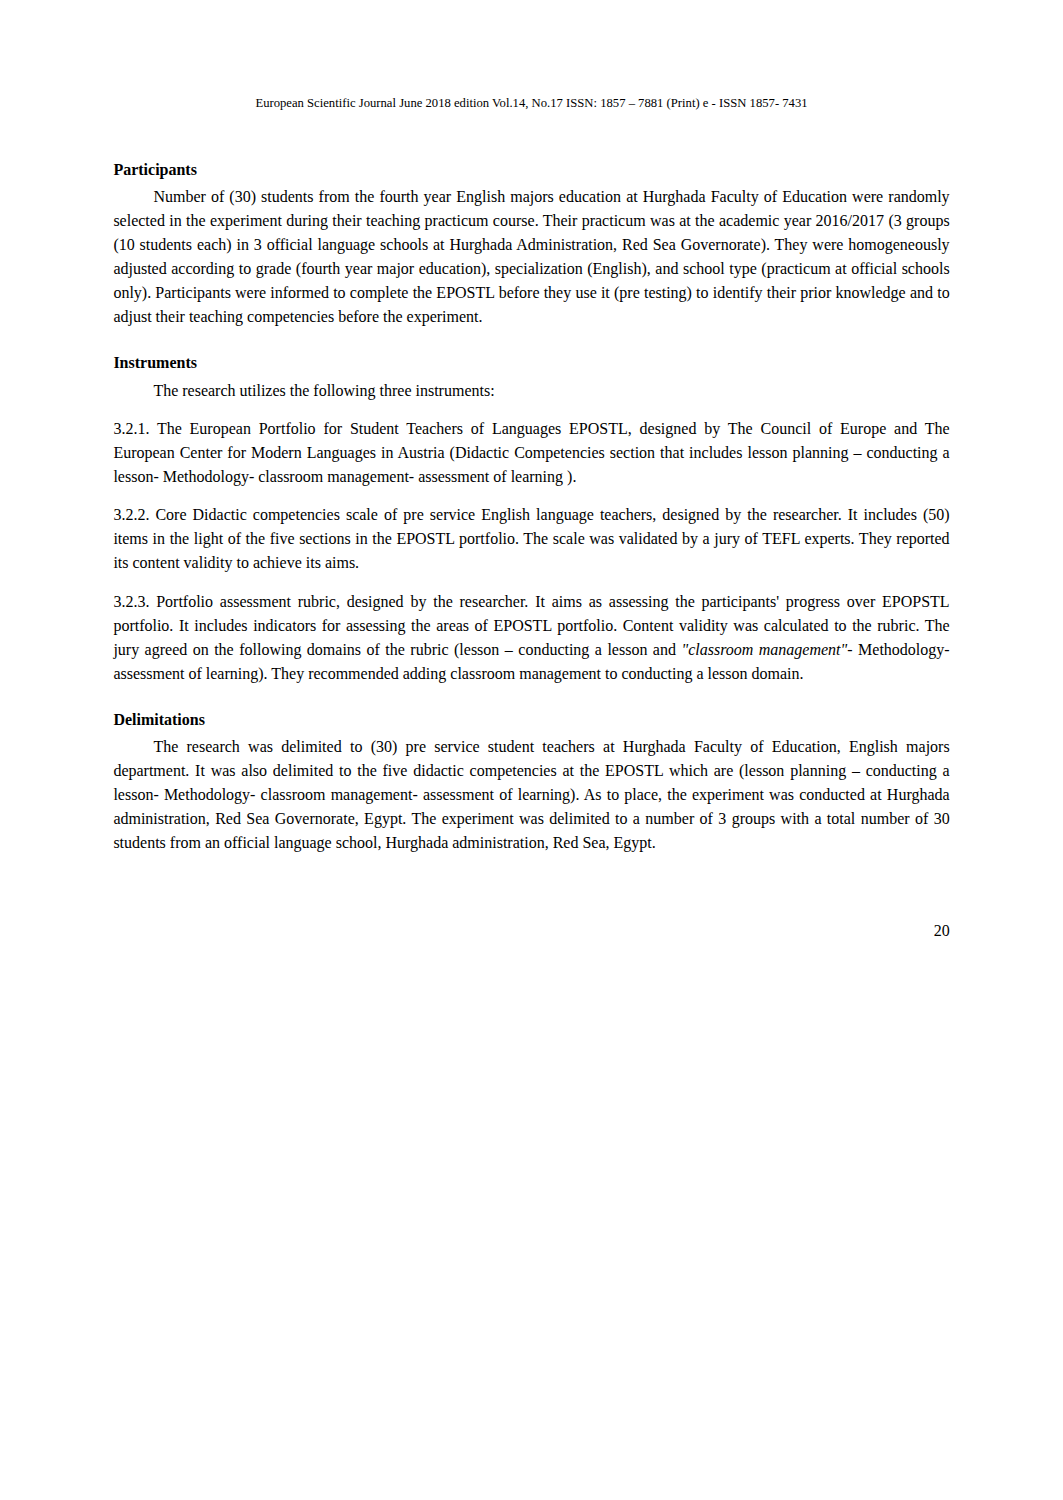European Scientific Journal June 2018 edition Vol.14, No.17 ISSN: 1857 – 7881 (Print) e - ISSN 1857- 7431
Participants
Number of (30) students from the fourth year English majors education at Hurghada Faculty of Education were randomly selected in the experiment during their teaching practicum course. Their practicum was at the academic year 2016/2017 (3 groups (10 students each) in 3 official language schools at Hurghada Administration, Red Sea Governorate). They were homogeneously adjusted according to grade (fourth year major education), specialization (English), and school type (practicum at official schools only). Participants were informed to complete the EPOSTL before they use it (pre testing) to identify their prior knowledge and to adjust their teaching competencies before the experiment.
Instruments
The research utilizes the following three instruments:
3.2.1. The European Portfolio for Student Teachers of Languages EPOSTL, designed by The Council of Europe and The European Center for Modern Languages in Austria (Didactic Competencies section that includes lesson planning – conducting a lesson- Methodology- classroom management- assessment of learning ).
3.2.2. Core Didactic competencies scale of pre service English language teachers, designed by the researcher. It includes (50) items in the light of the five sections in the EPOSTL portfolio. The scale was validated by a jury of TEFL experts. They reported its content validity to achieve its aims.
3.2.3. Portfolio assessment rubric, designed by the researcher. It aims as assessing the participants' progress over EPOPSTL portfolio. It includes indicators for assessing the areas of EPOSTL portfolio. Content validity was calculated to the rubric. The jury agreed on the following domains of the rubric (lesson – conducting a lesson and "classroom management"- Methodology- assessment of learning). They recommended adding classroom management to conducting a lesson domain.
Delimitations
The research was delimited to (30) pre service student teachers at Hurghada Faculty of Education, English majors department. It was also delimited to the five didactic competencies at the EPOSTL which are (lesson planning – conducting a lesson- Methodology- classroom management- assessment of learning). As to place, the experiment was conducted at Hurghada administration, Red Sea Governorate, Egypt. The experiment was delimited to a number of 3 groups with a total number of 30 students from an official language school, Hurghada administration, Red Sea, Egypt.
20